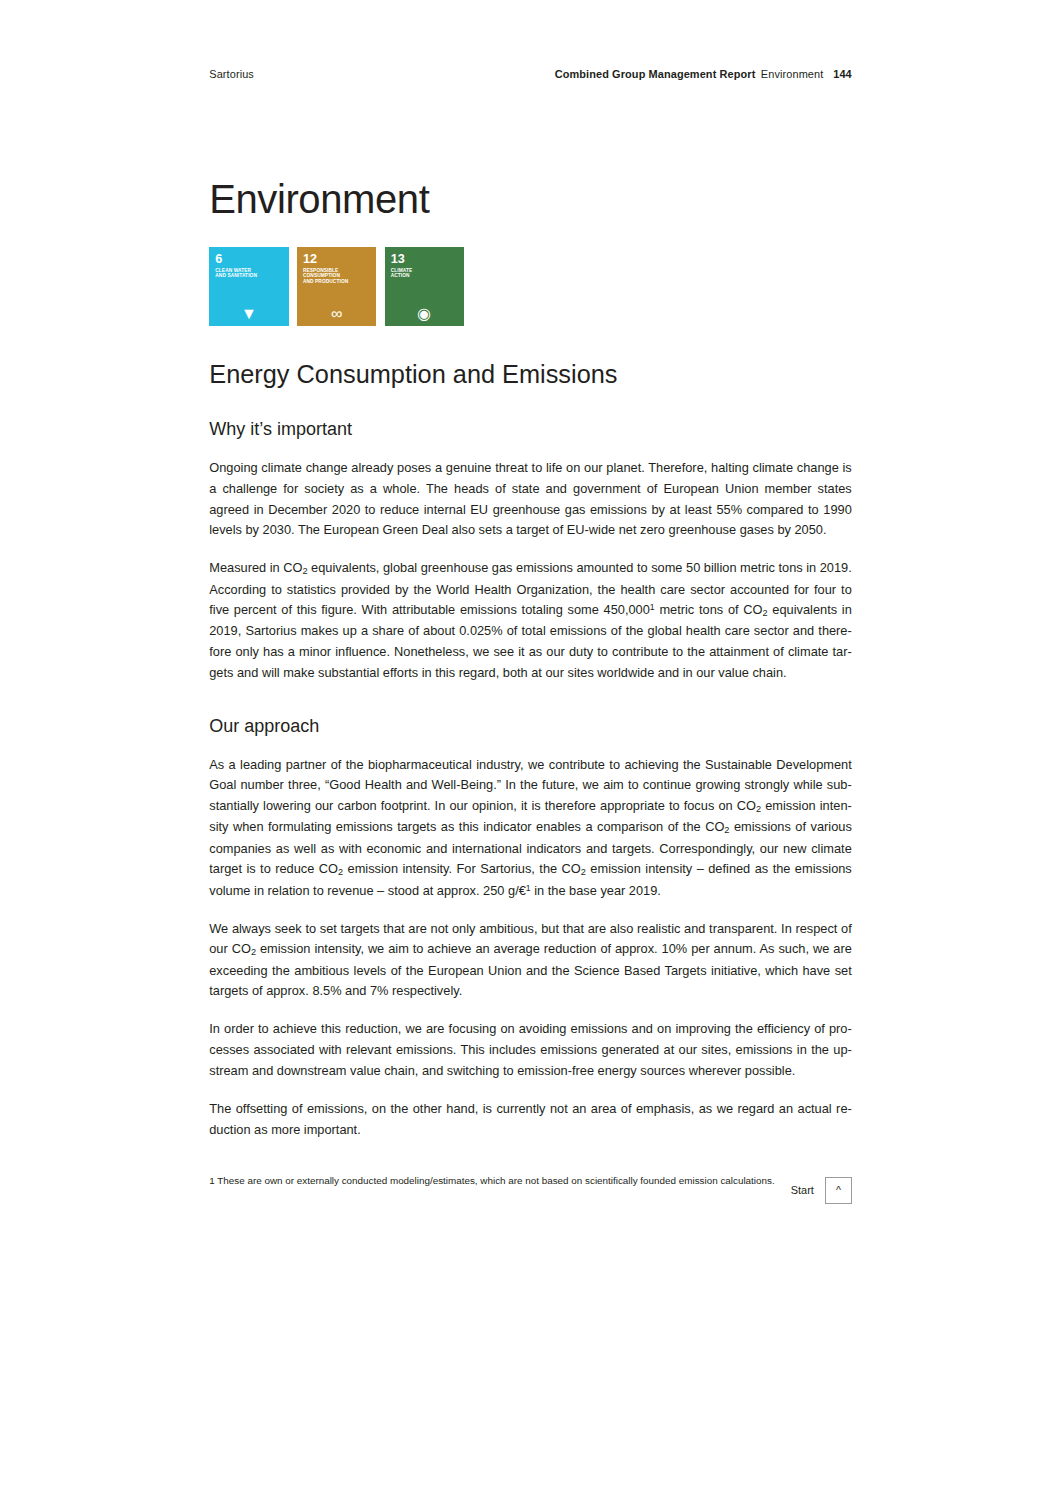Sartorius
Combined Group Management Report Environment144
Environment
6 Clean water
and sanitation ▼
12 Responsible
consumption
and production ∞
13 Climate
action ◉
Energy Consumption and Emissions
Why it’s important
Ongoing climate change already poses a genuine threat to life on our planet. Therefore, halting climate change is a challenge for society as a whole. The heads of state and government of European Union member states agreed in December 2020 to reduce internal EU greenhouse gas emissions by at least 55% compared to 1990 levels by 2030. The European Green Deal also sets a target of EU-wide net zero greenhouse gases by 2050.
Measured in CO2 equivalents, global greenhouse gas emissions amounted to some 50 billion metric tons in 2019. According to statistics provided by the World Health Organization, the health care sector accounted for four to five percent of this figure. With attributable emissions totaling some 450,0001 metric tons of CO2 equivalents in 2019, Sartorius makes up a share of about 0.025% of total emissions of the global health care sector and therefore only has a minor influence. Nonetheless, we see it as our duty to contribute to the attainment of climate targets and will make substantial efforts in this regard, both at our sites worldwide and in our value chain.
Our approach
As a leading partner of the biopharmaceutical industry, we contribute to achieving the Sustainable Development Goal number three, “Good Health and Well-Being.” In the future, we aim to continue growing strongly while substantially lowering our carbon footprint. In our opinion, it is therefore appropriate to focus on CO2 emission intensity when formulating emissions targets as this indicator enables a comparison of the CO2 emissions of various companies as well as with economic and international indicators and targets. Correspondingly, our new climate target is to reduce CO2 emission intensity. For Sartorius, the CO2 emission intensity – defined as the emissions volume in relation to revenue – stood at approx. 250 g/€1 in the base year 2019.
We always seek to set targets that are not only ambitious, but that are also realistic and transparent. In respect of our CO2 emission intensity, we aim to achieve an average reduction of approx. 10% per annum. As such, we are exceeding the ambitious levels of the European Union and the Science Based Targets initiative, which have set targets of approx. 8.5% and 7% respectively.
In order to achieve this reduction, we are focusing on avoiding emissions and on improving the efficiency of processes associated with relevant emissions. This includes emissions generated at our sites, emissions in the upstream and downstream value chain, and switching to emission-free energy sources wherever possible.
The offsetting of emissions, on the other hand, is currently not an area of emphasis, as we regard an actual reduction as more important.
1 These are own or externally conducted modeling/estimates, which are not based on scientifically founded emission calculations.
Start ^